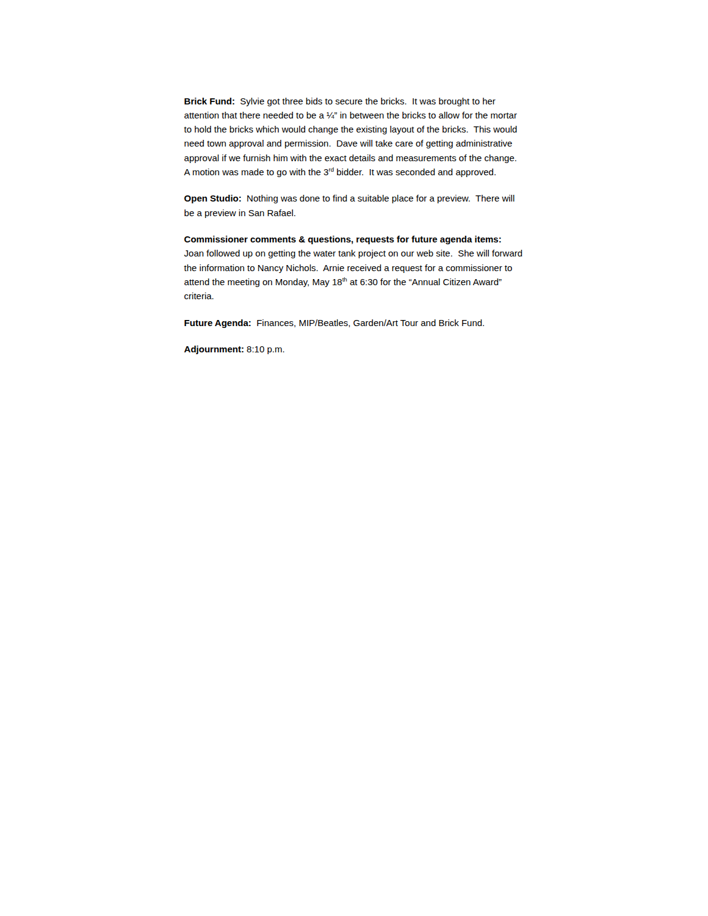Brick Fund: Sylvie got three bids to secure the bricks. It was brought to her attention that there needed to be a ¼” in between the bricks to allow for the mortar to hold the bricks which would change the existing layout of the bricks. This would need town approval and permission. Dave will take care of getting administrative approval if we furnish him with the exact details and measurements of the change. A motion was made to go with the 3rd bidder. It was seconded and approved.
Open Studio: Nothing was done to find a suitable place for a preview. There will be a preview in San Rafael.
Commissioner comments & questions, requests for future agenda items: Joan followed up on getting the water tank project on our web site. She will forward the information to Nancy Nichols. Arnie received a request for a commissioner to attend the meeting on Monday, May 18th at 6:30 for the “Annual Citizen Award” criteria.
Future Agenda: Finances, MIP/Beatles, Garden/Art Tour and Brick Fund.
Adjournment: 8:10 p.m.